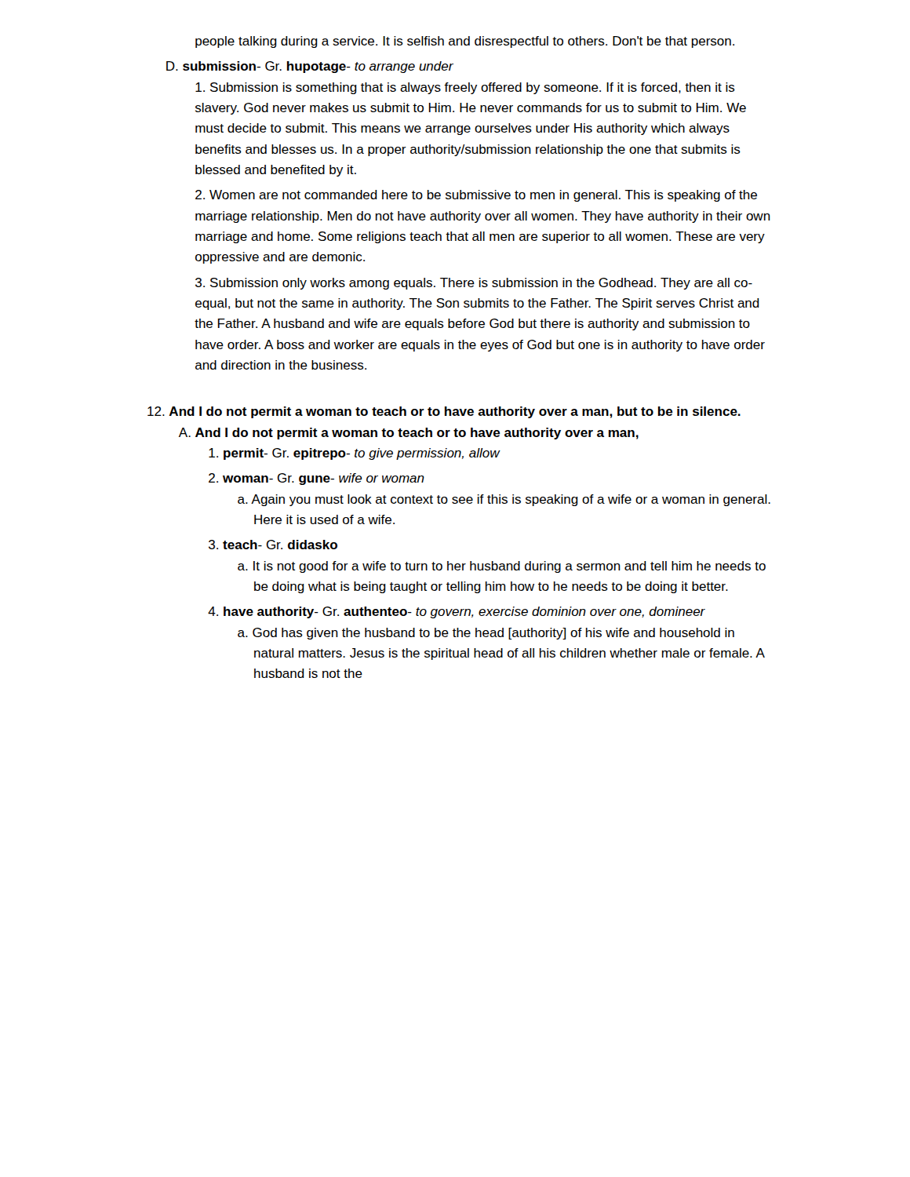people talking during a service. It is selfish and disrespectful to others. Don't be that person.
D. submission- Gr. hupotage- to arrange under
1. Submission is something that is always freely offered by someone. If it is forced, then it is slavery. God never makes us submit to Him. He never commands for us to submit to Him. We must decide to submit. This means we arrange ourselves under His authority which always benefits and blesses us. In a proper authority/submission relationship the one that submits is blessed and benefited by it.
2. Women are not commanded here to be submissive to men in general. This is speaking of the marriage relationship. Men do not have authority over all women. They have authority in their own marriage and home. Some religions teach that all men are superior to all women. These are very oppressive and are demonic.
3. Submission only works among equals. There is submission in the Godhead. They are all co-equal, but not the same in authority. The Son submits to the Father. The Spirit serves Christ and the Father. A husband and wife are equals before God but there is authority and submission to have order. A boss and worker are equals in the eyes of God but one is in authority to have order and direction in the business.
12. And I do not permit a woman to teach or to have authority over a man, but to be in silence.
A. And I do not permit a woman to teach or to have authority over a man,
1. permit- Gr. epitrepo- to give permission, allow
2. woman- Gr. gune- wife or woman
a. Again you must look at context to see if this is speaking of a wife or a woman in general. Here it is used of a wife.
3. teach- Gr. didasko
a. It is not good for a wife to turn to her husband during a sermon and tell him he needs to be doing what is being taught or telling him how to he needs to be doing it better.
4. have authority- Gr. authenteo- to govern, exercise dominion over one, domineer
a. God has given the husband to be the head [authority] of his wife and household in natural matters. Jesus is the spiritual head of all his children whether male or female. A husband is not the